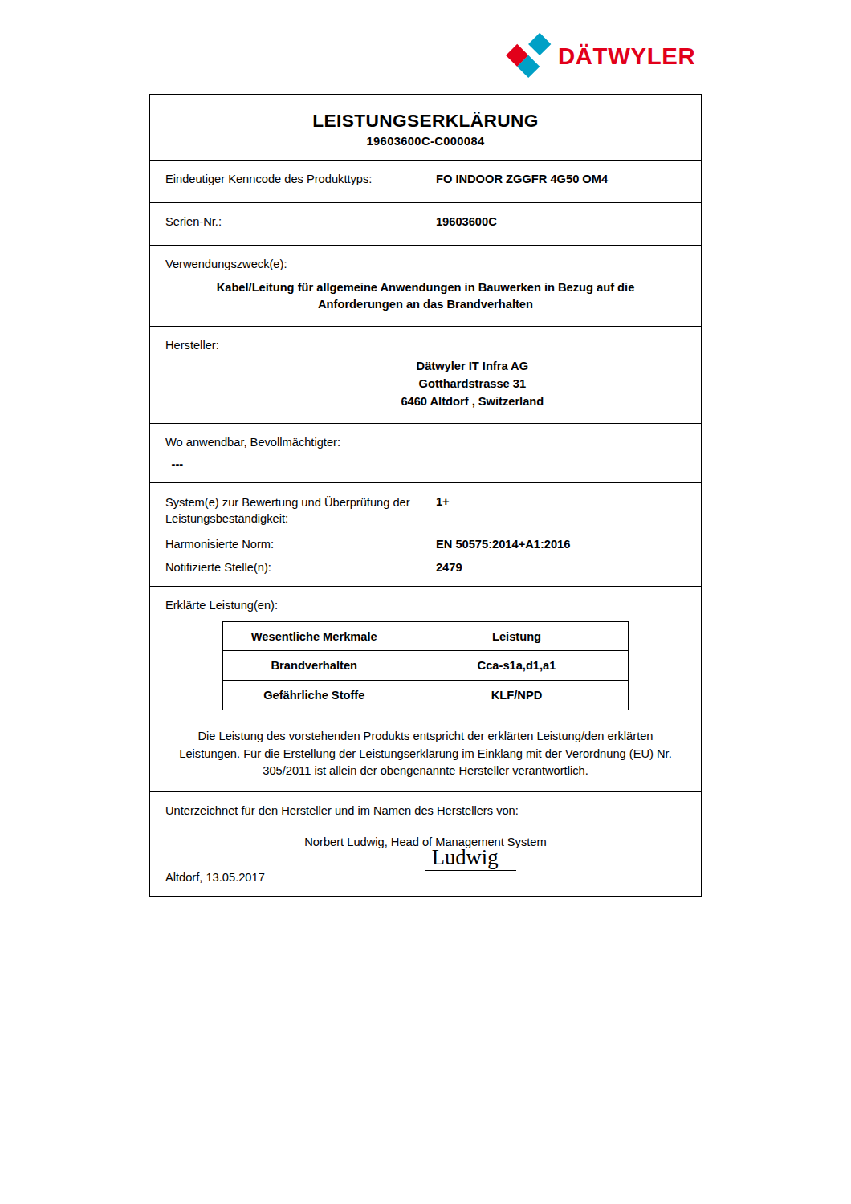DÄTWYLER
LEISTUNGSERKLÄRUNG 19603600C-C000084
Eindeutiger Kenncode des Produkttyps:
FO INDOOR ZGGFR 4G50 OM4
Serien-Nr.:
19603600C
Verwendungszweck(e):
Kabel/Leitung für allgemeine Anwendungen in Bauwerken in Bezug auf die
Anforderungen an das Brandverhalten
Hersteller:
Dätwyler IT Infra AG
Gotthardstrasse 31
6460 Altdorf , Switzerland
Wo anwendbar, Bevollmächtigter:
---
System(e) zur Bewertung und Überprüfung der
Leistungsbeständigkeit:
1+
Harmonisierte Norm:
EN 50575:2014+A1:2016
Notifizierte Stelle(n):
2479
Erklärte Leistung(en):
| Wesentliche Merkmale | Leistung |
| --- | --- |
| Brandverhalten | Cca-s1a,d1,a1 |
| Gefährliche Stoffe | KLF/NPD |
Die Leistung des vorstehenden Produkts entspricht der erklärten Leistung/den erklärten Leistungen. Für die Erstellung der Leistungserklärung im Einklang mit der Verordnung (EU) Nr. 305/2011 ist allein der obengenannte Hersteller verantwortlich.
Unterzeichnet für den Hersteller und im Namen des Herstellers von:
Norbert Ludwig, Head of Management System
Ludwig
Altdorf, 13.05.2017